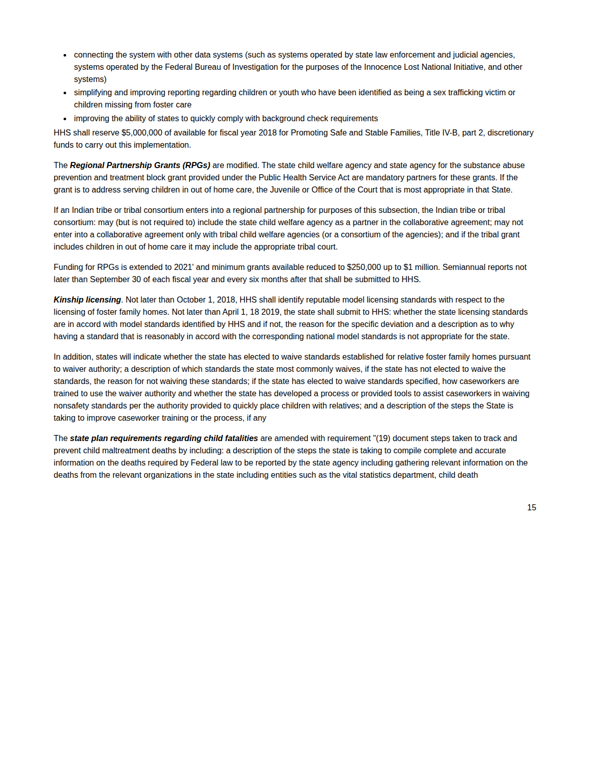connecting the system with other data systems (such as systems operated by state law enforcement and judicial agencies, systems operated by the Federal Bureau of Investigation for the purposes of the Innocence Lost National Initiative, and other systems)
simplifying and improving reporting regarding children or youth who have been identified as being a sex trafficking victim or children missing from foster care
improving the ability of states to quickly comply with background check requirements
HHS shall reserve $5,000,000 of available for fiscal year 2018 for Promoting Safe and Stable Families, Title IV-B, part 2, discretionary funds to carry out this implementation.
The Regional Partnership Grants (RPGs) are modified. The state child welfare agency and state agency for the substance abuse prevention and treatment block grant provided under the Public Health Service Act are mandatory partners for these grants. If the grant is to address serving children in out of home care, the Juvenile or Office of the Court that is most appropriate in that State.
If an Indian tribe or tribal consortium enters into a regional partnership for purposes of this subsection, the Indian tribe or tribal consortium: may (but is not required to) include the state child welfare agency as a partner in the collaborative agreement; may not enter into a collaborative agreement only with tribal child welfare agencies (or a consortium of the agencies); and if the tribal grant includes children in out of home care it may include the appropriate tribal court.
Funding for RPGs is extended to 2021' and minimum grants available reduced to $250,000 up to $1 million. Semiannual reports not later than September 30 of each fiscal year and every six months after that shall be submitted to HHS.
Kinship licensing. Not later than October 1, 2018, HHS shall identify reputable model licensing standards with respect to the licensing of foster family homes. Not later than April 1, 18 2019, the state shall submit to HHS: whether the state licensing standards are in accord with model standards identified by HHS and if not, the reason for the specific deviation and a description as to why having a standard that is reasonably in accord with the corresponding national model standards is not appropriate for the state.
In addition, states will indicate whether the state has elected to waive standards established for relative foster family homes pursuant to waiver authority; a description of which standards the state most commonly waives, if the state has not elected to waive the standards, the reason for not waiving these standards; if the state has elected to waive standards specified, how caseworkers are trained to use the waiver authority and whether the state has developed a process or provided tools to assist caseworkers in waiving nonsafety standards per the authority provided to quickly place children with relatives; and a description of the steps the State is taking to improve caseworker training or the process, if any
The state plan requirements regarding child fatalities are amended with requirement "(19) document steps taken to track and prevent child maltreatment deaths by including: a description of the steps the state is taking to compile complete and accurate information on the deaths required by Federal law to be reported by the state agency including gathering relevant information on the deaths from the relevant organizations in the state including entities such as the vital statistics department, child death
15